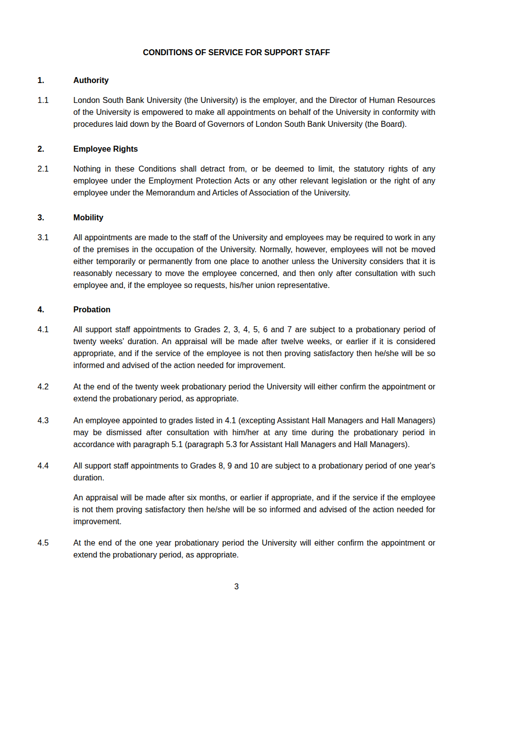Conditions of Service for Support Staff
1. Authority
1.1
London South Bank University (the University) is the employer, and the Director of Human Resources of the University is empowered to make all appointments on behalf of the University in conformity with procedures laid down by the Board of Governors of London South Bank University (the Board).
2. Employee Rights
2.1
Nothing in these Conditions shall detract from, or be deemed to limit, the statutory rights of any employee under the Employment Protection Acts or any other relevant legislation or the right of any employee under the Memorandum and Articles of Association of the University.
3. Mobility
3.1
All appointments are made to the staff of the University and employees may be required to work in any of the premises in the occupation of the University. Normally, however, employees will not be moved either temporarily or permanently from one place to another unless the University considers that it is reasonably necessary to move the employee concerned, and then only after consultation with such employee and, if the employee so requests, his/her union representative.
4. Probation
4.1
All support staff appointments to Grades 2, 3, 4, 5, 6 and 7 are subject to a probationary period of twenty weeks' duration. An appraisal will be made after twelve weeks, or earlier if it is considered appropriate, and if the service of the employee is not then proving satisfactory then he/she will be so informed and advised of the action needed for improvement.
4.2
At the end of the twenty week probationary period the University will either confirm the appointment or extend the probationary period, as appropriate.
4.3
An employee appointed to grades listed in 4.1 (excepting Assistant Hall Managers and Hall Managers) may be dismissed after consultation with him/her at any time during the probationary period in accordance with paragraph 5.1 (paragraph 5.3 for Assistant Hall Managers and Hall Managers).
4.4
All support staff appointments to Grades 8, 9 and 10 are subject to a probationary period of one year's duration.
An appraisal will be made after six months, or earlier if appropriate, and if the service if the employee is not them proving satisfactory then he/she will be so informed and advised of the action needed for improvement.
4.5
At the end of the one year probationary period the University will either confirm the appointment or extend the probationary period, as appropriate.
3